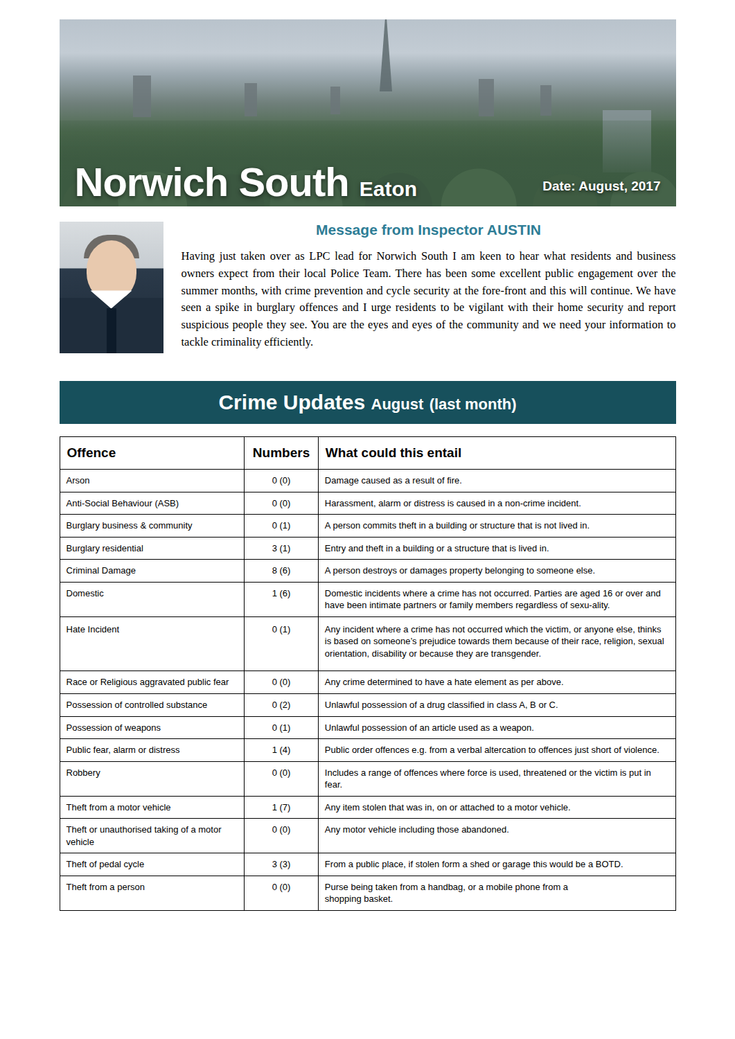Norwich South Eaton
Date: August, 2017
Message from Inspector AUSTIN
Having just taken over as LPC lead for Norwich South I am keen to hear what residents and business owners expect from their local Police Team. There has been some excellent public engagement over the summer months, with crime prevention and cycle security at the fore-front and this will continue. We have seen a spike in burglary offences and I urge residents to be vigilant with their home security and report suspicious people they see. You are the eyes and eyes of the community and we need your information to tackle criminality efficiently.
Crime Updates August (last month)
| Offence | Numbers | What could this entail |
| --- | --- | --- |
| Arson | 0 (0) | Damage caused as a result of fire. |
| Anti-Social Behaviour (ASB) | 0 (0) | Harassment, alarm or distress is caused in a non-crime incident. |
| Burglary business & community | 0 (1) | A person commits theft in a building or structure that is not lived in. |
| Burglary residential | 3 (1) | Entry and theft in a building or a structure that is lived in. |
| Criminal Damage | 8 (6) | A person destroys or damages property belonging to someone else. |
| Domestic | 1 (6) | Domestic incidents where a crime has not occurred. Parties are aged 16 or over and have been intimate partners or family members regardless of sexu-ality. |
| Hate Incident | 0 (1) | Any incident where a crime has not occurred which the victim, or anyone else, thinks is based on someone’s prejudice towards them because of their race, religion, sexual orientation, disability or because they are transgender. |
| Race or Religious aggravated public fear | 0 (0) | Any crime determined to have a hate element as per above. |
| Possession of controlled substance | 0 (2) | Unlawful possession of a drug classified in class A, B or C. |
| Possession of weapons | 0 (1) | Unlawful possession of an article used as a weapon. |
| Public fear, alarm or distress | 1 (4) | Public order offences e.g. from a verbal altercation to offences just short of violence. |
| Robbery | 0 (0) | Includes a range of offences where force is used, threatened or the victim is put in fear. |
| Theft from a motor vehicle | 1 (7) | Any item stolen that was in, on or attached to a motor vehicle. |
| Theft or unauthorised taking of a motor vehicle | 0 (0) | Any motor vehicle including those abandoned. |
| Theft of pedal cycle | 3 (3) | From a public place, if stolen form a shed or garage this would be a BOTD. |
| Theft from a person | 0 (0) | Purse being taken from a handbag, or a mobile phone from a shopping basket. |